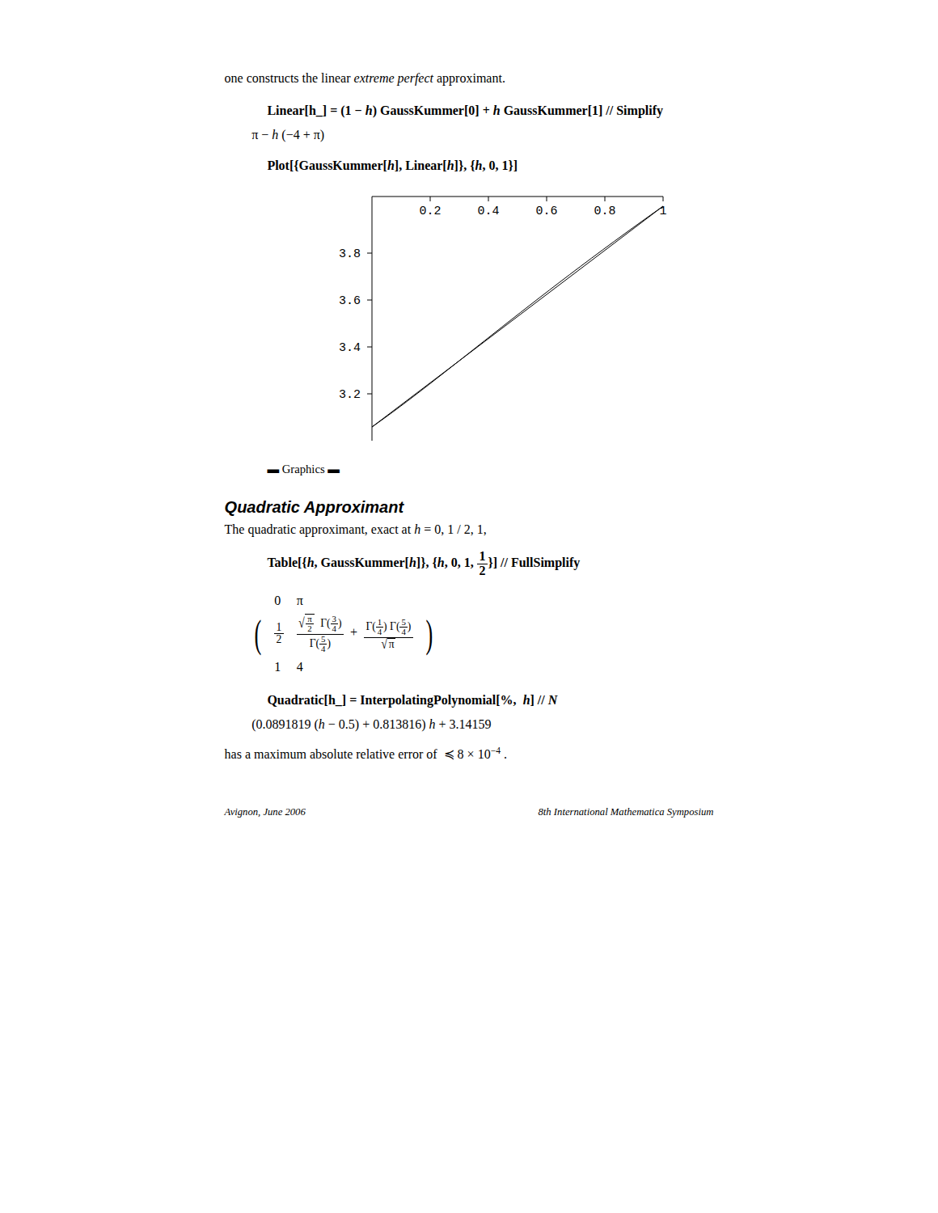one constructs the linear extreme perfect approximant.
Linear[h_] = (1 − h) GaussKummer[0] + h GaussKummer[1] // Simplify
π − h (−4 + π)
Plot[{GaussKummer[h], Linear[h]}, {h, 0, 1}]
0.2 0.4 0.6 0.8 1 3.8 3.6 3.4 3.2
▬ Graphics ▬
Quadratic Approximant
The quadratic approximant, exact at h = 0, 1 / 2, 1,
Table[{h, GaussKummer[h]}, {h, 0, 1, 12}] // FullSimplify
(
| 0 | π |
| 1 2 | √ π 2 Γ( 3 4 ) Γ( 5 4 ) + Γ( 1 4 ) Γ( 5 4 ) √ π |
| 1 | 4 |
)
Quadratic[h_] = InterpolatingPolynomial[%, h] // N
(0.0891819 (h − 0.5) + 0.813816) h + 3.14159
has a maximum absolute relative error of ≼ 8 × 10−4 .
Avignon, June 2006
8th International Mathematica Symposium